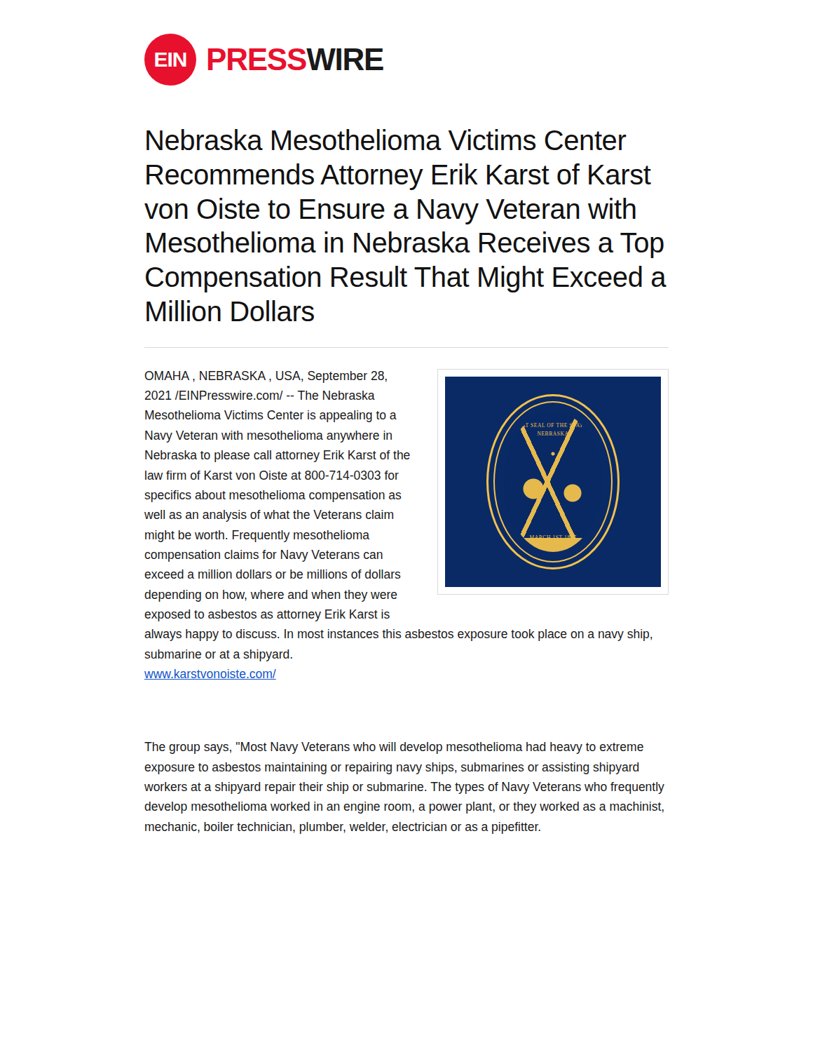EIN
PRESS WIRE
Nebraska Mesothelioma Victims Center Recommends Attorney Erik Karst of Karst von Oiste to Ensure a Navy Veteran with Mesothelioma in Nebraska Receives a Top Compensation Result That Might Exceed a Million Dollars
Great Seal of the State of Nebraska
March 1st 1867
OMAHA , NEBRASKA , USA, September 28, 2021 /EINPresswire.com/ -- The Nebraska Mesothelioma Victims Center is appealing to a Navy Veteran with mesothelioma anywhere in Nebraska to please call attorney Erik Karst of the law firm of Karst von Oiste at 800-714-0303 for specifics about mesothelioma compensation as well as an analysis of what the Veterans claim might be worth. Frequently mesothelioma compensation claims for Navy Veterans can exceed a million dollars or be millions of dollars depending on how, where and when they were exposed to asbestos as attorney Erik Karst is always happy to discuss. In most instances this asbestos exposure took place on a navy ship, submarine or at a shipyard.
www.karstvonoiste.com/
The group says, "Most Navy Veterans who will develop mesothelioma had heavy to extreme exposure to asbestos maintaining or repairing navy ships, submarines or assisting shipyard workers at a shipyard repair their ship or submarine. The types of Navy Veterans who frequently develop mesothelioma worked in an engine room, a power plant, or they worked as a machinist, mechanic, boiler technician, plumber, welder, electrician or as a pipefitter.